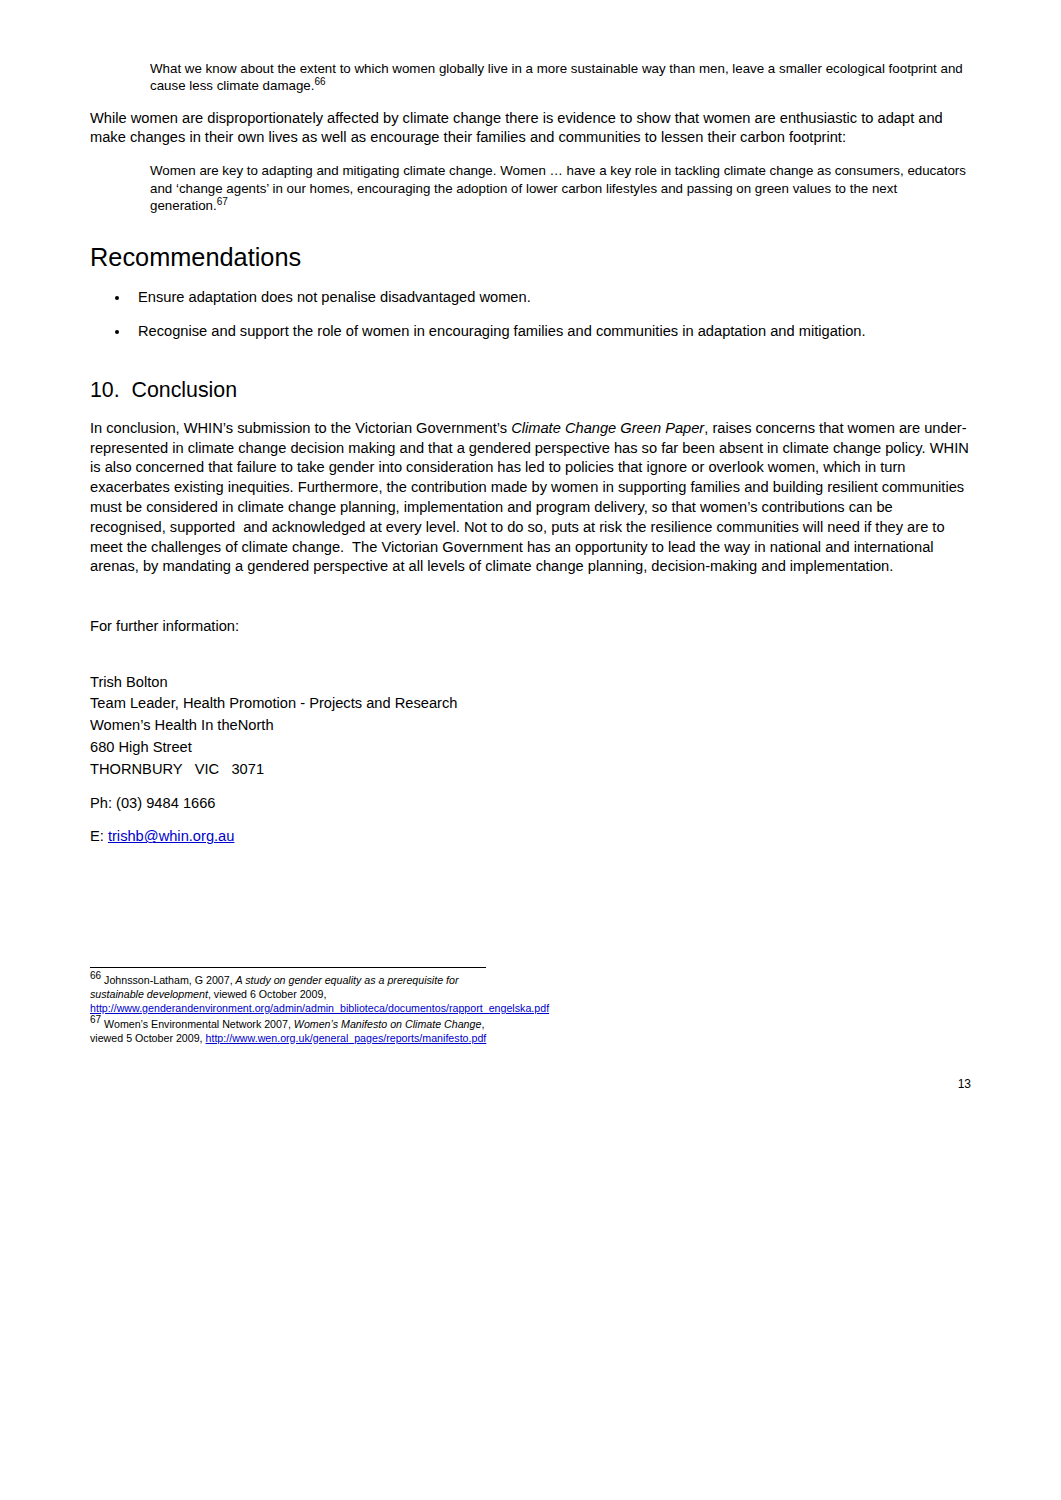What we know about the extent to which women globally live in a more sustainable way than men, leave a smaller ecological footprint and cause less climate damage.66
While women are disproportionately affected by climate change there is evidence to show that women are enthusiastic to adapt and make changes in their own lives as well as encourage their families and communities to lessen their carbon footprint:
Women are key to adapting and mitigating climate change. Women … have a key role in tackling climate change as consumers, educators and ‘change agents’ in our homes, encouraging the adoption of lower carbon lifestyles and passing on green values to the next generation.67
Recommendations
Ensure adaptation does not penalise disadvantaged women.
Recognise and support the role of women in encouraging families and communities in adaptation and mitigation.
10. Conclusion
In conclusion, WHIN’s submission to the Victorian Government’s Climate Change Green Paper, raises concerns that women are under-represented in climate change decision making and that a gendered perspective has so far been absent in climate change policy. WHIN is also concerned that failure to take gender into consideration has led to policies that ignore or overlook women, which in turn exacerbates existing inequities. Furthermore, the contribution made by women in supporting families and building resilient communities must be considered in climate change planning, implementation and program delivery, so that women’s contributions can be recognised, supported and acknowledged at every level. Not to do so, puts at risk the resilience communities will need if they are to meet the challenges of climate change. The Victorian Government has an opportunity to lead the way in national and international arenas, by mandating a gendered perspective at all levels of climate change planning, decision-making and implementation.
For further information:
Trish Bolton
Team Leader, Health Promotion - Projects and Research
Women’s Health In theNorth
680 High Street
THORNBURY VIC 3071
Ph: (03) 9484 1666
E: trishb@whin.org.au
66 Johnsson-Latham, G 2007, A study on gender equality as a prerequisite for sustainable development, viewed 6 October 2009, http://www.genderandenvironment.org/admin/admin_biblioteca/documentos/rapport_engelska.pdf
67 Women’s Environmental Network 2007, Women’s Manifesto on Climate Change, viewed 5 October 2009, http://www.wen.org.uk/general_pages/reports/manifesto.pdf
13